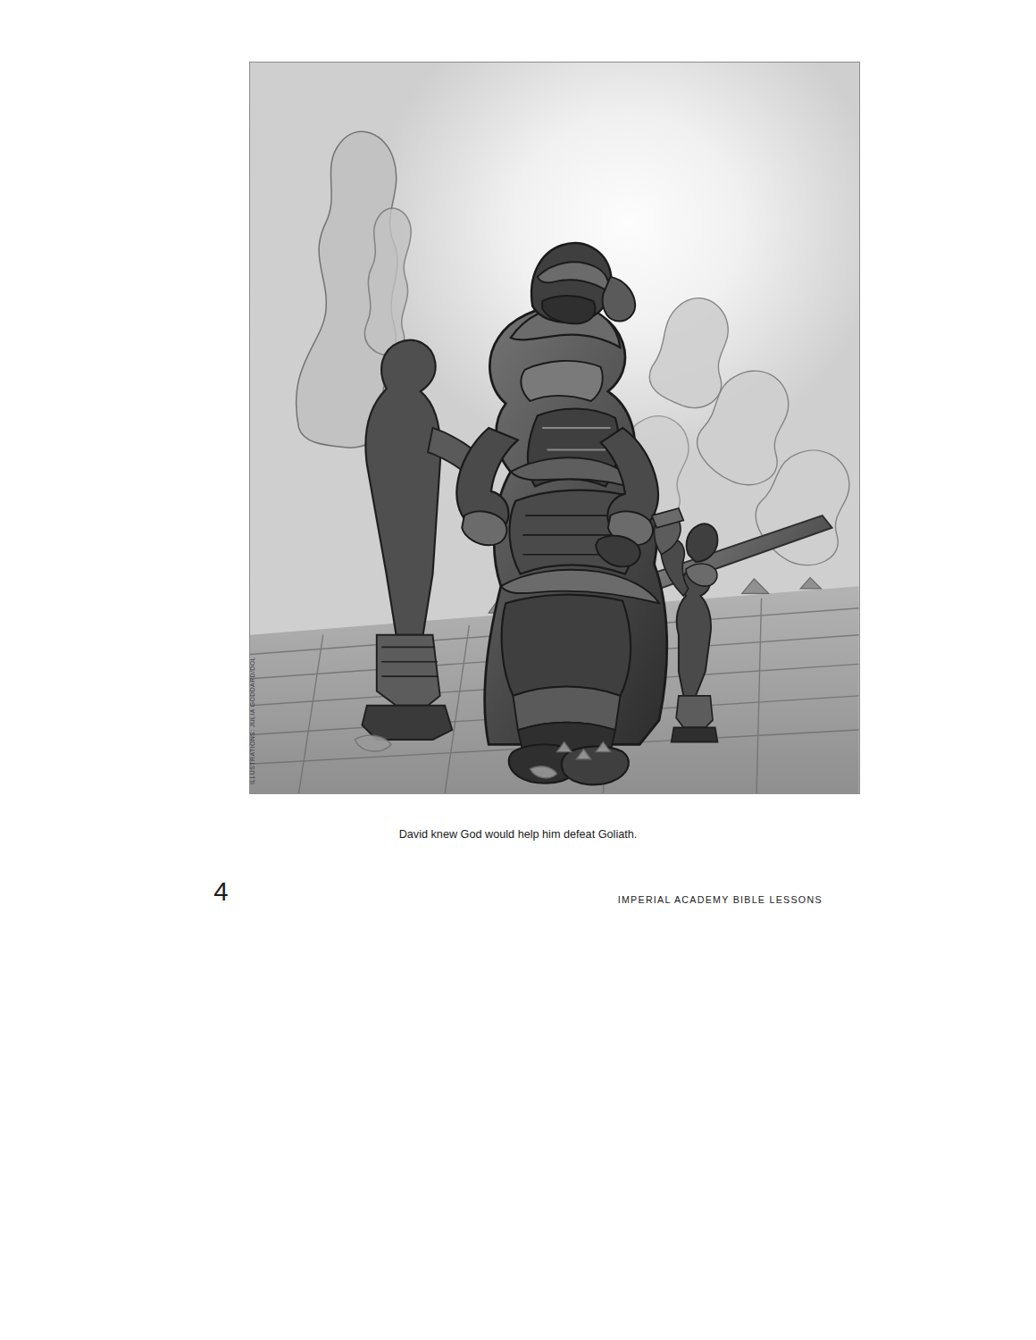Illustrations: Julia Goddard/DOL
David knew God would help him defeat Goliath.
4
Imperial Academy Bible Lessons